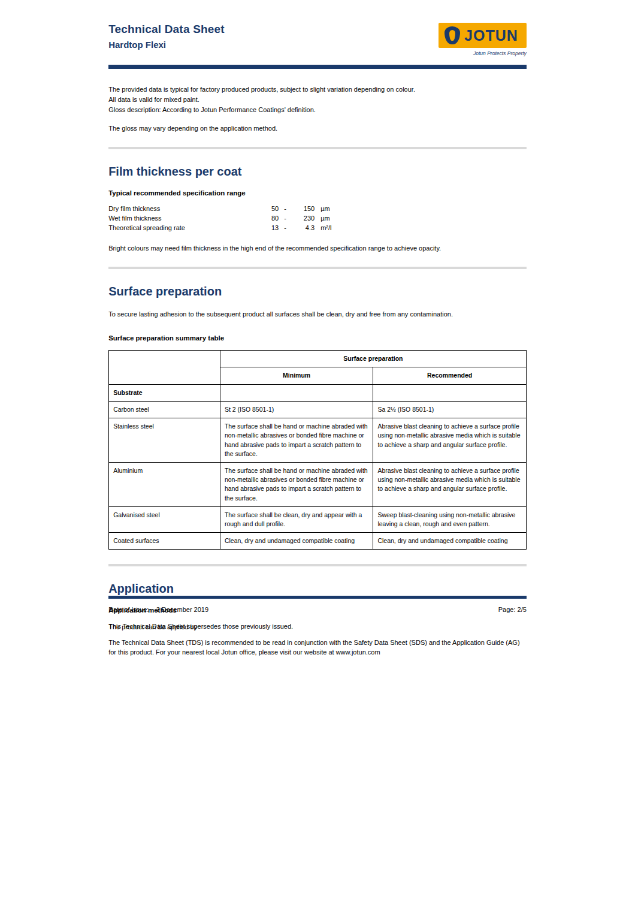Technical Data Sheet
Hardtop Flexi
JOTUN
Jotun Protects Property
The provided data is typical for factory produced products, subject to slight variation depending on colour.
All data is valid for mixed paint.
Gloss description: According to Jotun Performance Coatings' definition.
The gloss may vary depending on the application method.
Film thickness per coat
Typical recommended specification range
| Dry film thickness | 50 | - | 150 | µm |
| Wet film thickness | 80 | - | 230 | µm |
| Theoretical spreading rate | 13 | - | 4.3 | m²/l |
Bright colours may need film thickness in the high end of the recommended specification range to achieve opacity.
Surface preparation
To secure lasting adhesion to the subsequent product all surfaces shall be clean, dry and free from any contamination.
Surface preparation summary table
| | Surface preparation |
| --- | --- |
| Minimum | Recommended |
| Substrate | | |
| Carbon steel | St 2 (ISO 8501-1) | Sa 2½ (ISO 8501-1) |
| Stainless steel | The surface shall be hand or machine abraded with non-metallic abrasives or bonded fibre machine or hand abrasive pads to impart a scratch pattern to the surface. | Abrasive blast cleaning to achieve a surface profile using non-metallic abrasive media which is suitable to achieve a sharp and angular surface profile. |
| Aluminium | The surface shall be hand or machine abraded with non-metallic abrasives or bonded fibre machine or hand abrasive pads to impart a scratch pattern to the surface. | Abrasive blast cleaning to achieve a surface profile using non-metallic abrasive media which is suitable to achieve a sharp and angular surface profile. |
| Galvanised steel | The surface shall be clean, dry and appear with a rough and dull profile. | Sweep blast-cleaning using non-metallic abrasive leaving a clean, rough and even pattern. |
| Coated surfaces | Clean, dry and undamaged compatible coating | Clean, dry and undamaged compatible coating |
Application
Application methods
The product can be applied by
Date of issue: 2 December 2019
Page: 2/5
This Technical Data Sheet supersedes those previously issued.
The Technical Data Sheet (TDS) is recommended to be read in conjunction with the Safety Data Sheet (SDS) and the Application Guide (AG) for this product. For your nearest local Jotun office, please visit our website at www.jotun.com